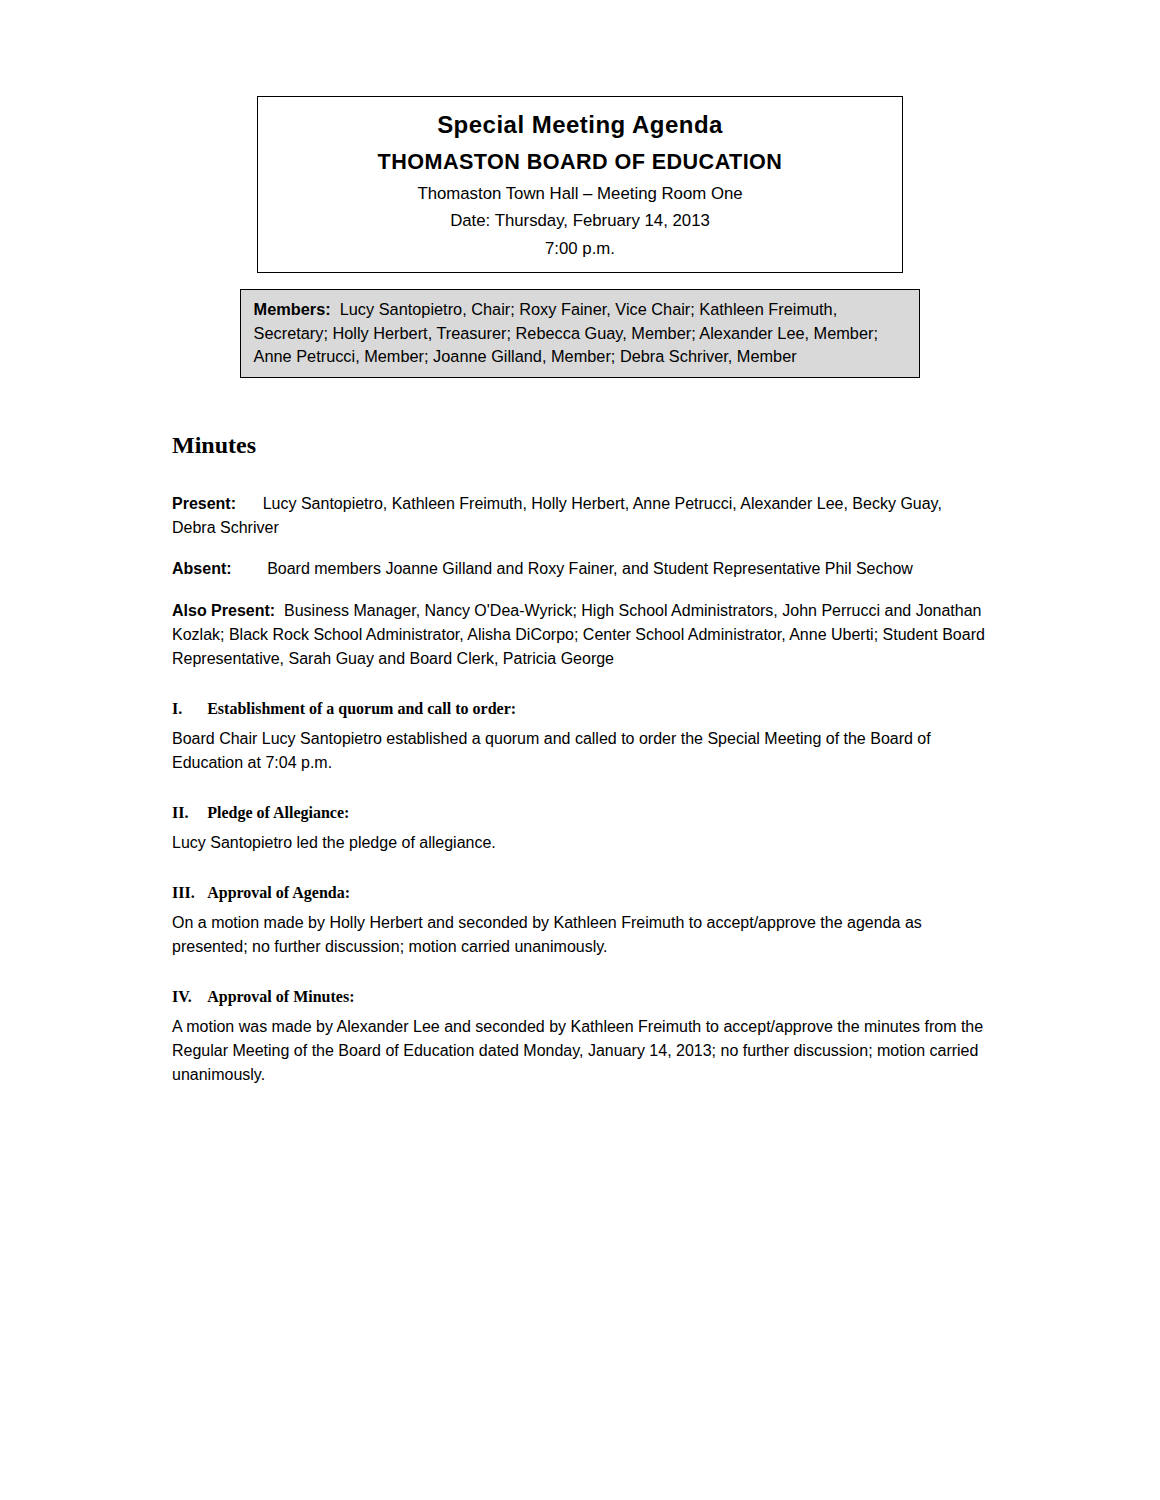Special Meeting Agenda
THOMASTON BOARD OF EDUCATION
Thomaston Town Hall – Meeting Room One
Date: Thursday, February 14, 2013
7:00 p.m.
Members: Lucy Santopietro, Chair; Roxy Fainer, Vice Chair; Kathleen Freimuth, Secretary; Holly Herbert, Treasurer; Rebecca Guay, Member; Alexander Lee, Member; Anne Petrucci, Member; Joanne Gilland, Member; Debra Schriver, Member
Minutes
Present: Lucy Santopietro, Kathleen Freimuth, Holly Herbert, Anne Petrucci, Alexander Lee, Becky Guay, Debra Schriver
Absent: Board members Joanne Gilland and Roxy Fainer, and Student Representative Phil Sechow
Also Present: Business Manager, Nancy O'Dea-Wyrick; High School Administrators, John Perrucci and Jonathan Kozlak; Black Rock School Administrator, Alisha DiCorpo; Center School Administrator, Anne Uberti; Student Board Representative, Sarah Guay and Board Clerk, Patricia George
I. Establishment of a quorum and call to order:
Board Chair Lucy Santopietro established a quorum and called to order the Special Meeting of the Board of Education at 7:04 p.m.
II. Pledge of Allegiance:
Lucy Santopietro led the pledge of allegiance.
III. Approval of Agenda:
On a motion made by Holly Herbert and seconded by Kathleen Freimuth to accept/approve the agenda as presented; no further discussion; motion carried unanimously.
IV. Approval of Minutes:
A motion was made by Alexander Lee and seconded by Kathleen Freimuth to accept/approve the minutes from the Regular Meeting of the Board of Education dated Monday, January 14, 2013; no further discussion; motion carried unanimously.